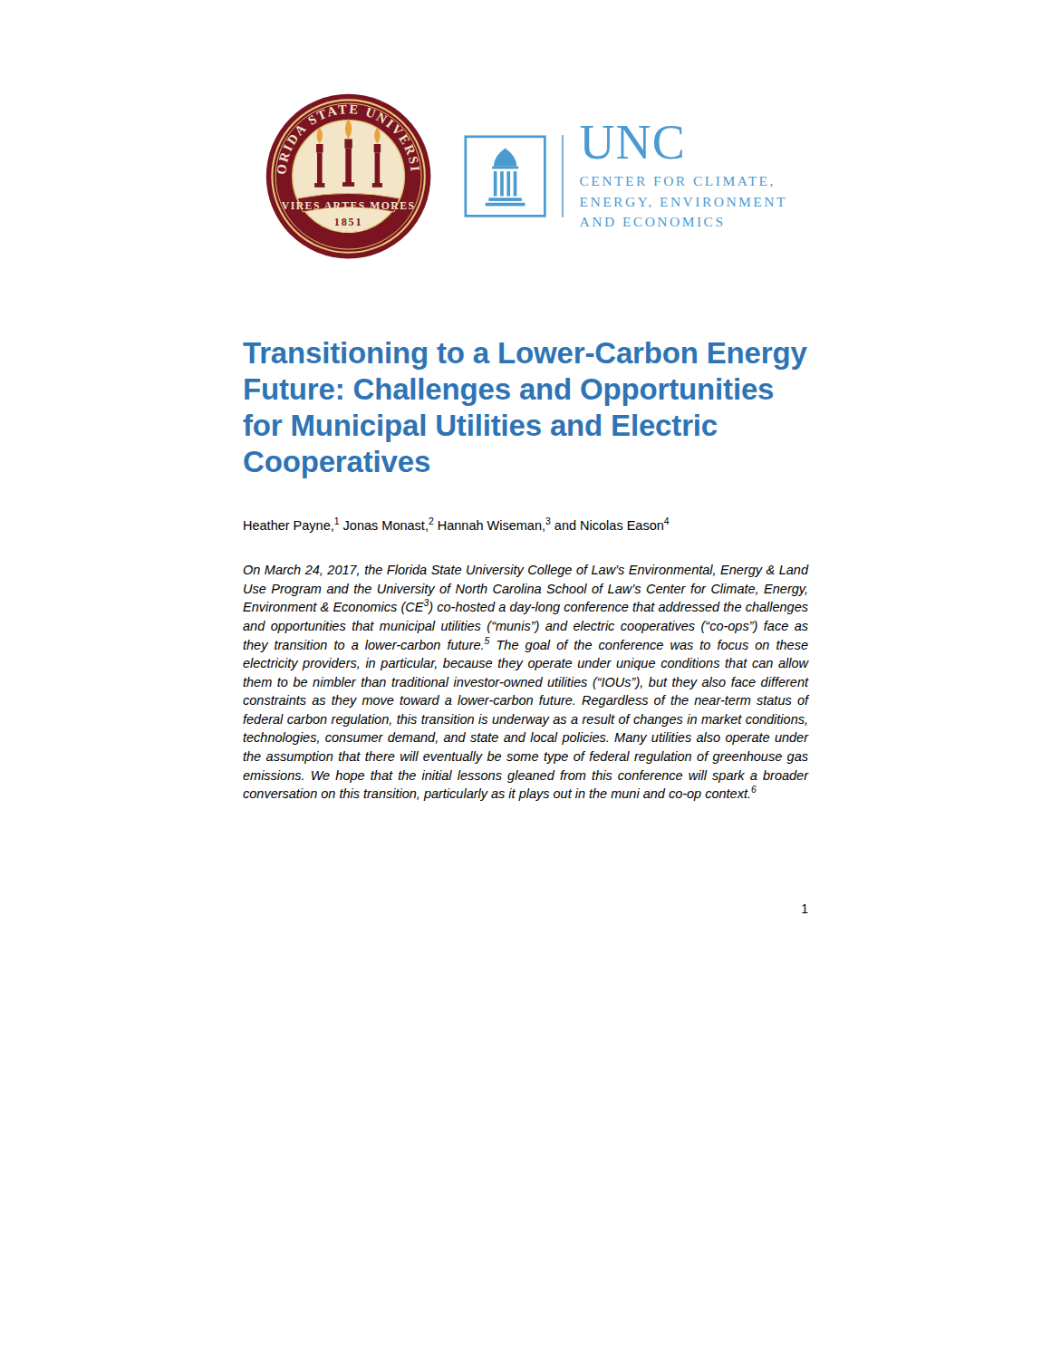FLORIDA STATE UNIVERSITY 1851 VIRES ARTES MORES 1851
UNC
Center for Climate,
Energy, Environment
and Economics
Transitioning to a Lower-Carbon Energy Future: Challenges and Opportunities for Municipal Utilities and Electric Cooperatives
Heather Payne,1 Jonas Monast,2 Hannah Wiseman,3 and Nicolas Eason4
On March 24, 2017, the Florida State University College of Law’s Environmental, Energy & Land Use Program and the University of North Carolina School of Law’s Center for Climate, Energy, Environment & Economics (CE3) co-hosted a day-long conference that addressed the challenges and opportunities that municipal utilities (“munis”) and electric cooperatives (“co-ops”) face as they transition to a lower-carbon future.5 The goal of the conference was to focus on these electricity providers, in particular, because they operate under unique conditions that can allow them to be nimbler than traditional investor-owned utilities (“IOUs”), but they also face different constraints as they move toward a lower-carbon future. Regardless of the near-term status of federal carbon regulation, this transition is underway as a result of changes in market conditions, technologies, consumer demand, and state and local policies. Many utilities also operate under the assumption that there will eventually be some type of federal regulation of greenhouse gas emissions. We hope that the initial lessons gleaned from this conference will spark a broader conversation on this transition, particularly as it plays out in the muni and co-op context.6
1